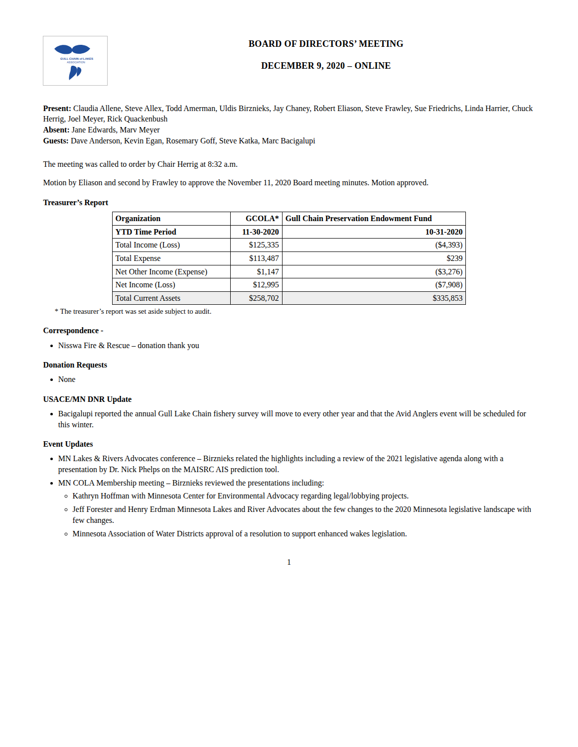BOARD OF DIRECTORS’ MEETING
DECEMBER 9, 2020 – ONLINE
Present: Claudia Allene, Steve Allex, Todd Amerman, Uldis Birznieks, Jay Chaney, Robert Eliason, Steve Frawley, Sue Friedrichs, Linda Harrier, Chuck Herrig, Joel Meyer, Rick Quackenbush
Absent: Jane Edwards, Marv Meyer
Guests: Dave Anderson, Kevin Egan, Rosemary Goff, Steve Katka, Marc Bacigalupi
The meeting was called to order by Chair Herrig at 8:32 a.m.
Motion by Eliason and second by Frawley to approve the November 11, 2020 Board meeting minutes. Motion approved.
Treasurer’s Report
| Organization | GCOLA* | Gull Chain Preservation Endowment Fund |
| --- | --- | --- |
| YTD Time Period | 11-30-2020 | 10-31-2020 |
| Total Income (Loss) | $125,335 | ($4,393) |
| Total Expense | $113,487 | $239 |
| Net Other Income (Expense) | $1,147 | ($3,276) |
| Net Income (Loss) | $12,995 | ($7,908) |
| Total Current Assets | $258,702 | $335,853 |
* The treasurer’s report was set aside subject to audit.
Correspondence -
Nisswa Fire & Rescue – donation thank you
Donation Requests
None
USACE/MN DNR Update
Bacigalupi reported the annual Gull Lake Chain fishery survey will move to every other year and that the Avid Anglers event will be scheduled for this winter.
Event Updates
MN Lakes & Rivers Advocates conference – Birznieks related the highlights including a review of the 2021 legislative agenda along with a presentation by Dr. Nick Phelps on the MAISRC AIS prediction tool.
MN COLA Membership meeting – Birznieks reviewed the presentations including:
Kathryn Hoffman with Minnesota Center for Environmental Advocacy regarding legal/lobbying projects.
Jeff Forester and Henry Erdman Minnesota Lakes and River Advocates about the few changes to the 2020 Minnesota legislative landscape with few changes.
Minnesota Association of Water Districts approval of a resolution to support enhanced wakes legislation.
1